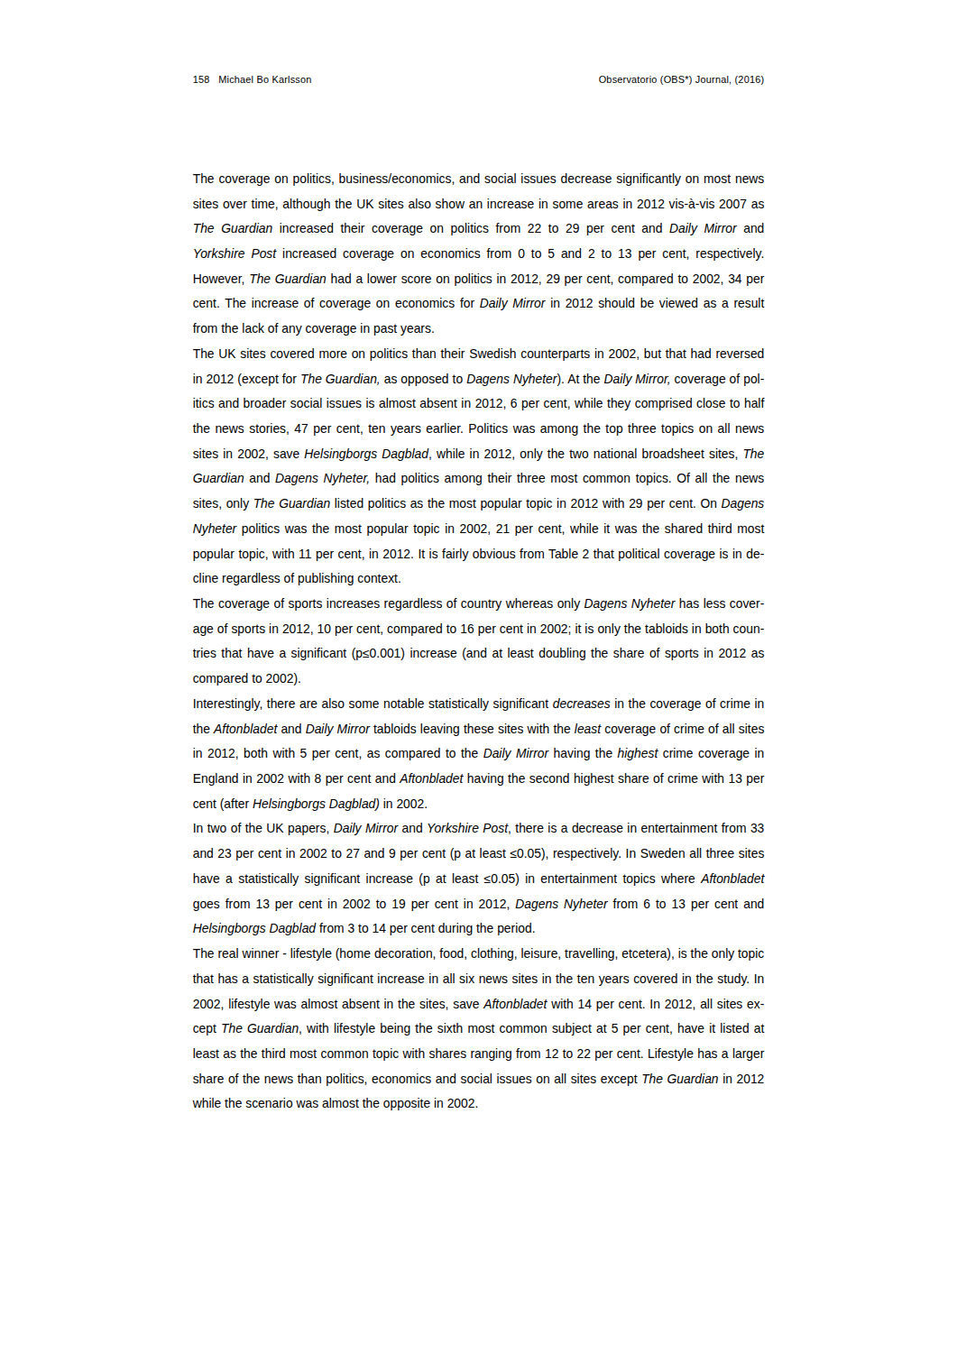158 Michael Bo Karlsson Observatorio (OBS*) Journal, (2016)
The coverage on politics, business/economics, and social issues decrease significantly on most news sites over time, although the UK sites also show an increase in some areas in 2012 vis-à-vis 2007 as The Guardian increased their coverage on politics from 22 to 29 per cent and Daily Mirror and Yorkshire Post increased coverage on economics from 0 to 5 and 2 to 13 per cent, respectively. However, The Guardian had a lower score on politics in 2012, 29 per cent, compared to 2002, 34 per cent. The increase of coverage on economics for Daily Mirror in 2012 should be viewed as a result from the lack of any coverage in past years.
The UK sites covered more on politics than their Swedish counterparts in 2002, but that had reversed in 2012 (except for The Guardian, as opposed to Dagens Nyheter). At the Daily Mirror, coverage of politics and broader social issues is almost absent in 2012, 6 per cent, while they comprised close to half the news stories, 47 per cent, ten years earlier. Politics was among the top three topics on all news sites in 2002, save Helsingborgs Dagblad, while in 2012, only the two national broadsheet sites, The Guardian and Dagens Nyheter, had politics among their three most common topics. Of all the news sites, only The Guardian listed politics as the most popular topic in 2012 with 29 per cent. On Dagens Nyheter politics was the most popular topic in 2002, 21 per cent, while it was the shared third most popular topic, with 11 per cent, in 2012. It is fairly obvious from Table 2 that political coverage is in decline regardless of publishing context.
The coverage of sports increases regardless of country whereas only Dagens Nyheter has less coverage of sports in 2012, 10 per cent, compared to 16 per cent in 2002; it is only the tabloids in both countries that have a significant (p≤0.001) increase (and at least doubling the share of sports in 2012 as compared to 2002).
Interestingly, there are also some notable statistically significant decreases in the coverage of crime in the Aftonbladet and Daily Mirror tabloids leaving these sites with the least coverage of crime of all sites in 2012, both with 5 per cent, as compared to the Daily Mirror having the highest crime coverage in England in 2002 with 8 per cent and Aftonbladet having the second highest share of crime with 13 per cent (after Helsingborgs Dagblad) in 2002.
In two of the UK papers, Daily Mirror and Yorkshire Post, there is a decrease in entertainment from 33 and 23 per cent in 2002 to 27 and 9 per cent (p at least ≤0.05), respectively. In Sweden all three sites have a statistically significant increase (p at least ≤0.05) in entertainment topics where Aftonbladet goes from 13 per cent in 2002 to 19 per cent in 2012, Dagens Nyheter from 6 to 13 per cent and Helsingborgs Dagblad from 3 to 14 per cent during the period.
The real winner - lifestyle (home decoration, food, clothing, leisure, travelling, etcetera), is the only topic that has a statistically significant increase in all six news sites in the ten years covered in the study. In 2002, lifestyle was almost absent in the sites, save Aftonbladet with 14 per cent. In 2012, all sites except The Guardian, with lifestyle being the sixth most common subject at 5 per cent, have it listed at least as the third most common topic with shares ranging from 12 to 22 per cent. Lifestyle has a larger share of the news than politics, economics and social issues on all sites except The Guardian in 2012 while the scenario was almost the opposite in 2002.